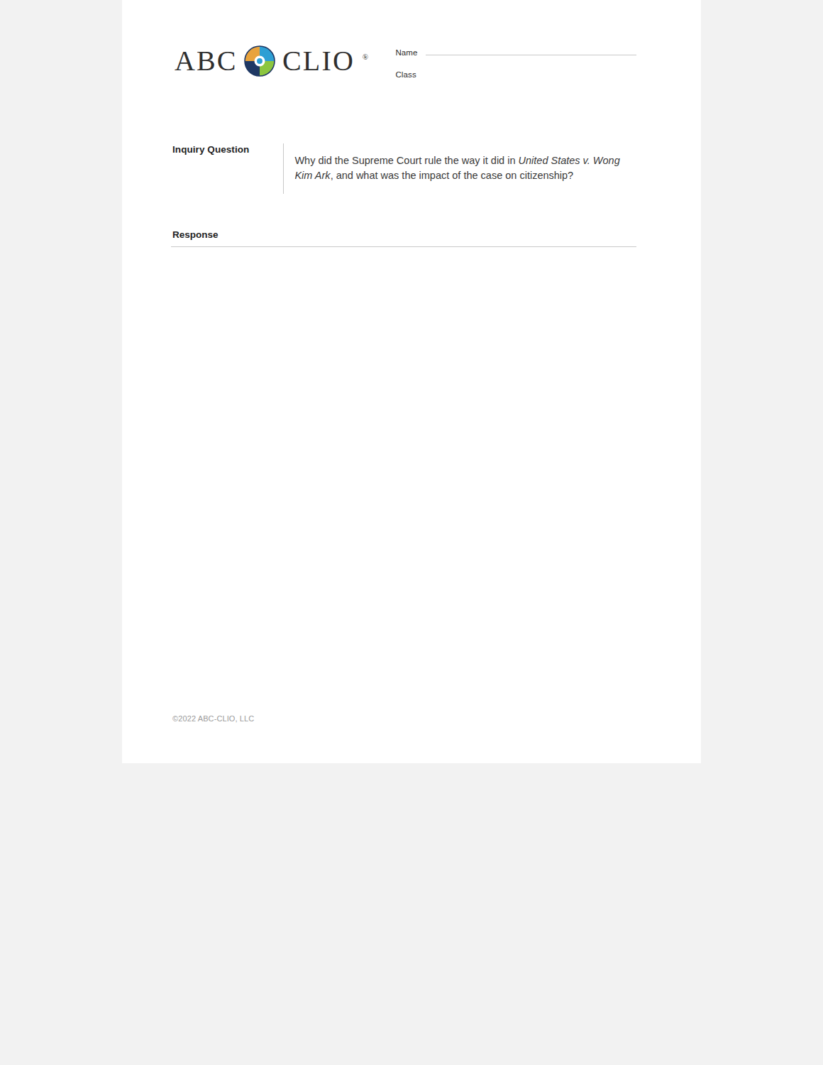ABC CLIO®
Name
Class
Inquiry Question
Why did the Supreme Court rule the way it did in United States v. Wong Kim Ark, and what was the impact of the case on citizenship?
Response
©2022 ABC-CLIO, LLC